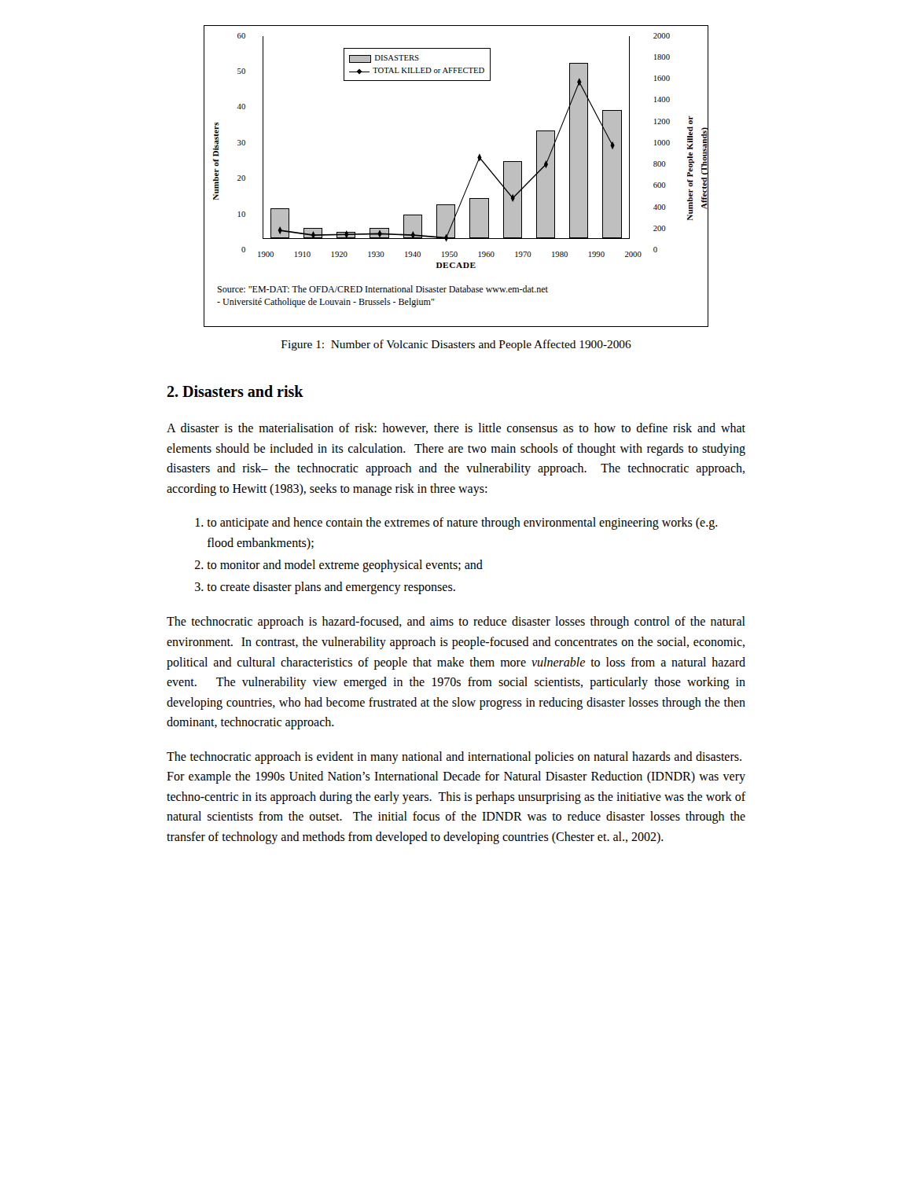Number of Disasters
Number of People Killed or
Affected (Thousands)
60 50 40 30 20 10 0
2000 1800 1600 1400 1200 1000 800 600 400 200 0
DISASTERS
TOTAL KILLED or AFFECTED
1900 1910 1920 1930 1940 1950 1960 1970 1980 1990 2000
DECADE
Source: "EM-DAT: The OFDA/CRED International Disaster Database www.em-dat.net
- Université Catholique de Louvain - Brussels - Belgium"
Figure 1: Number of Volcanic Disasters and People Affected 1900-2006
2. Disasters and risk
A disaster is the materialisation of risk: however, there is little consensus as to how to define risk and what elements should be included in its calculation. There are two main schools of thought with regards to studying disasters and risk– the technocratic approach and the vulnerability approach. The technocratic approach, according to Hewitt (1983), seeks to manage risk in three ways:
to anticipate and hence contain the extremes of nature through environmental engineering works (e.g. flood embankments);
to monitor and model extreme geophysical events; and
to create disaster plans and emergency responses.
The technocratic approach is hazard-focused, and aims to reduce disaster losses through control of the natural environment. In contrast, the vulnerability approach is people-focused and concentrates on the social, economic, political and cultural characteristics of people that make them more vulnerable to loss from a natural hazard event. The vulnerability view emerged in the 1970s from social scientists, particularly those working in developing countries, who had become frustrated at the slow progress in reducing disaster losses through the then dominant, technocratic approach.
The technocratic approach is evident in many national and international policies on natural hazards and disasters. For example the 1990s United Nation’s International Decade for Natural Disaster Reduction (IDNDR) was very techno-centric in its approach during the early years. This is perhaps unsurprising as the initiative was the work of natural scientists from the outset. The initial focus of the IDNDR was to reduce disaster losses through the transfer of technology and methods from developed to developing countries (Chester et. al., 2002).